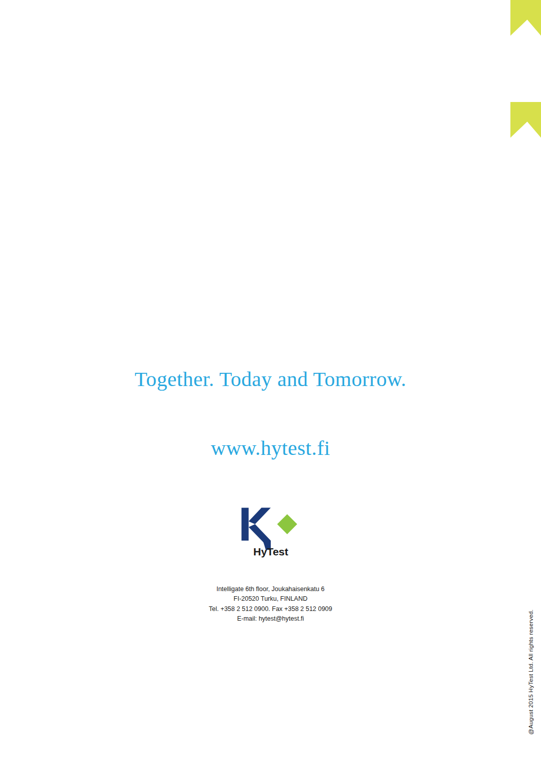Together. Today and Tomorrow.
www.hytest.fi
HyTest
Intelligate 6th floor, Joukahaisenkatu 6
FI-20520 Turku, FINLAND
Tel. +358 2 512 0900. Fax +358 2 512 0909
E-mail: hytest@hytest.fi
@August 2015 HyTest Ltd. All rights reserved.